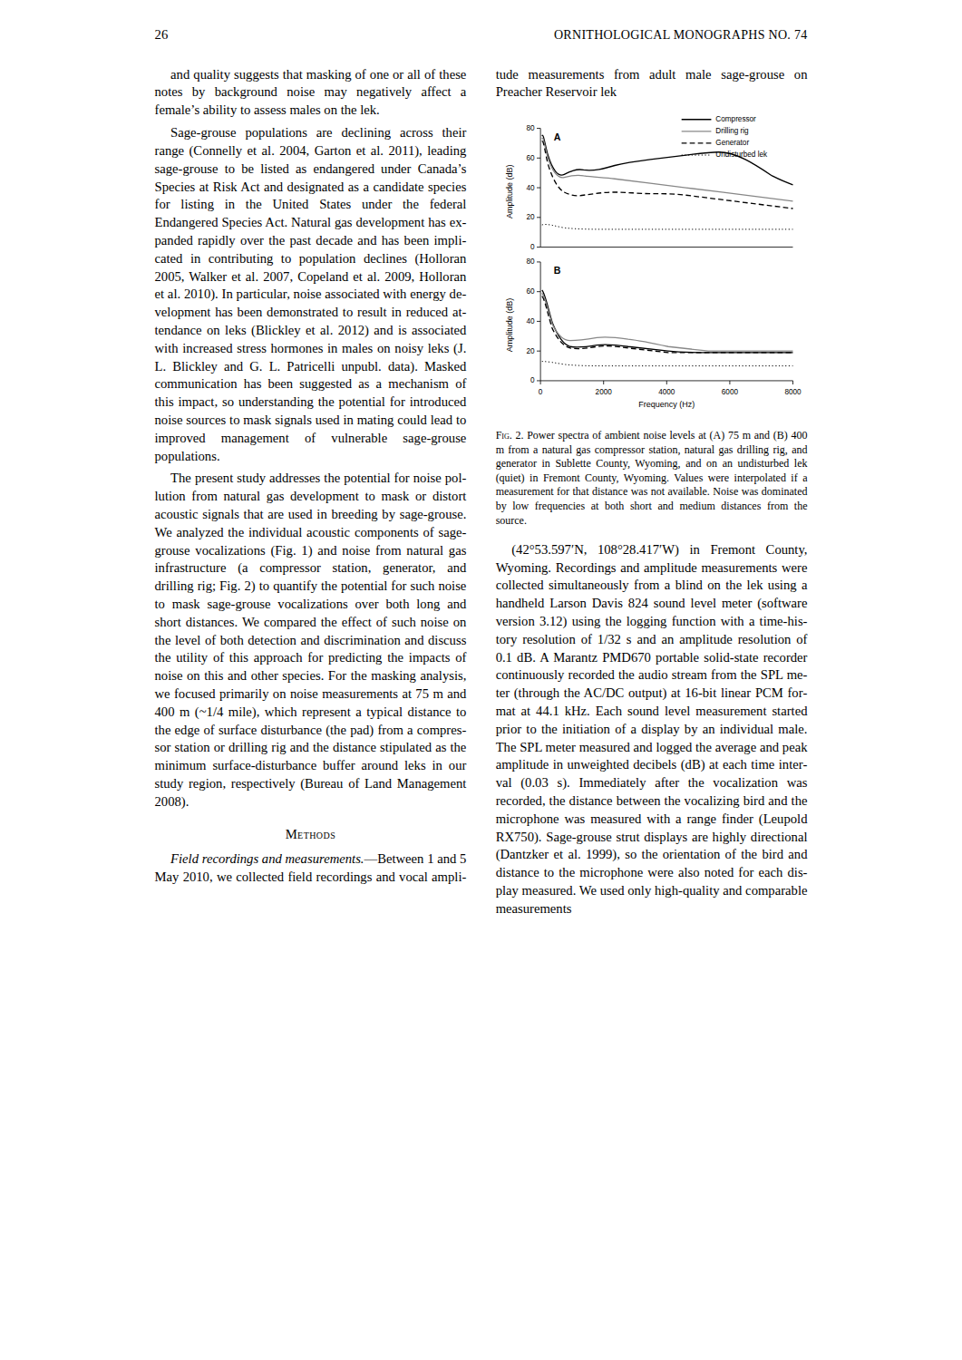26 ORNITHOLOGICAL MONOGRAPHS NO. 74
and quality suggests that masking of one or all of these notes by background noise may negatively affect a female’s ability to assess males on the lek.
Sage-grouse populations are declining across their range (Connelly et al. 2004, Garton et al. 2011), leading sage-grouse to be listed as endangered under Canada’s Species at Risk Act and designated as a candidate species for listing in the United States under the federal Endangered Species Act. Natural gas development has expanded rapidly over the past decade and has been implicated in contributing to population declines (Holloran 2005, Walker et al. 2007, Copeland et al. 2009, Holloran et al. 2010). In particular, noise associated with energy development has been demonstrated to result in reduced attendance on leks (Blickley et al. 2012) and is associated with increased stress hormones in males on noisy leks (J. L. Blickley and G. L. Patricelli unpubl. data). Masked communication has been suggested as a mechanism of this impact, so understanding the potential for introduced noise sources to mask signals used in mating could lead to improved management of vulnerable sage-grouse populations.
The present study addresses the potential for noise pollution from natural gas development to mask or distort acoustic signals that are used in breeding by sage-grouse. We analyzed the individual acoustic components of sage-grouse vocalizations (Fig. 1) and noise from natural gas infrastructure (a compressor station, generator, and drilling rig; Fig. 2) to quantify the potential for such noise to mask sage-grouse vocalizations over both long and short distances. We compared the effect of such noise on the level of both detection and discrimination and discuss the utility of this approach for predicting the impacts of noise on this and other species. For the masking analysis, we focused primarily on noise measurements at 75 m and 400 m (~1/4 mile), which represent a typical distance to the edge of surface disturbance (the pad) from a compressor station or drilling rig and the distance stipulated as the minimum surface-disturbance buffer around leks in our study region, respectively (Bureau of Land Management 2008).
Methods
Field recordings and measurements.—Between 1 and 5 May 2010, we collected field recordings and vocal amplitude measurements from adult male sage-grouse on Preacher Reservoir lek
Compressor Drilling rig Generator Undisturbed lek 0 20 40 60 80 Amplitude (dB) A 0 20 40 60 80 Amplitude (dB) B 0 2000 4000 6000 8000 Frequency (Hz)
Fig. 2. Power spectra of ambient noise levels at (A) 75 m and (B) 400 m from a natural gas compressor station, natural gas drilling rig, and generator in Sublette County, Wyoming, and on an undisturbed lek (quiet) in Fremont County, Wyoming. Values were interpolated if a measurement for that distance was not available. Noise was dominated by low frequencies at both short and medium distances from the source.
(42°53.597′N, 108°28.417′W) in Fremont County, Wyoming. Recordings and amplitude measurements were collected simultaneously from a blind on the lek using a handheld Larson Davis 824 sound level meter (software version 3.12) using the logging function with a time-history resolution of 1/32 s and an amplitude resolution of 0.1 dB. A Marantz PMD670 portable solid-state recorder continuously recorded the audio stream from the SPL meter (through the AC/DC output) at 16-bit linear PCM format at 44.1 kHz. Each sound level measurement started prior to the initiation of a display by an individual male. The SPL meter measured and logged the average and peak amplitude in unweighted decibels (dB) at each time interval (0.03 s). Immediately after the vocalization was recorded, the distance between the vocalizing bird and the microphone was measured with a range finder (Leupold RX750). Sage-grouse strut displays are highly directional (Dantzker et al. 1999), so the orientation of the bird and distance to the microphone were also noted for each display measured. We used only high-quality and comparable measurements